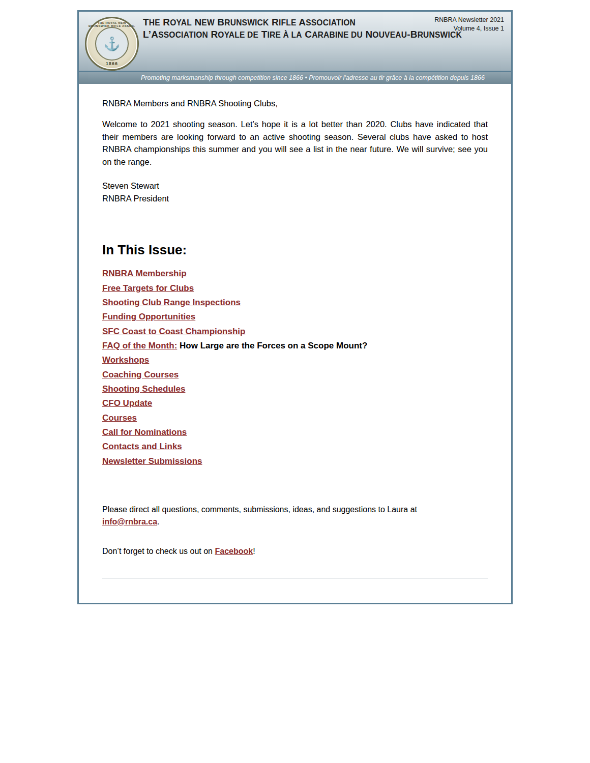The Royal New Brunswick Rifle Assoc.
⚓
1866
THE ROYAL NEW BRUNSWICK RIFLE ASSOCIATION
L’ASSOCIATION ROYALE DE TIRE À LA CARABINE DU NOUVEAU-BRUNSWICK
RNBRA Newsletter 2021
Volume 4, Issue 1
Promoting marksmanship through competition since 1866 • Promouvoir l'adresse au tir grâce à la compétition depuis 1866
RNBRA Members and RNBRA Shooting Clubs,
Welcome to 2021 shooting season. Let’s hope it is a lot better than 2020. Clubs have indicated that their members are looking forward to an active shooting season. Several clubs have asked to host RNBRA championships this summer and you will see a list in the near future. We will survive; see you on the range.
Steven Stewart
RNBRA President
In This Issue:
RNBRA Membership
Free Targets for Clubs
Shooting Club Range Inspections
Funding Opportunities
SFC Coast to Coast Championship
FAQ of the Month: How Large are the Forces on a Scope Mount?
Workshops
Coaching Courses
Shooting Schedules
CFO Update
Courses
Call for Nominations
Contacts and Links
Newsletter Submissions
Please direct all questions, comments, submissions, ideas, and suggestions to Laura at
info@rnbra.ca.
Don’t forget to check us out on Facebook!